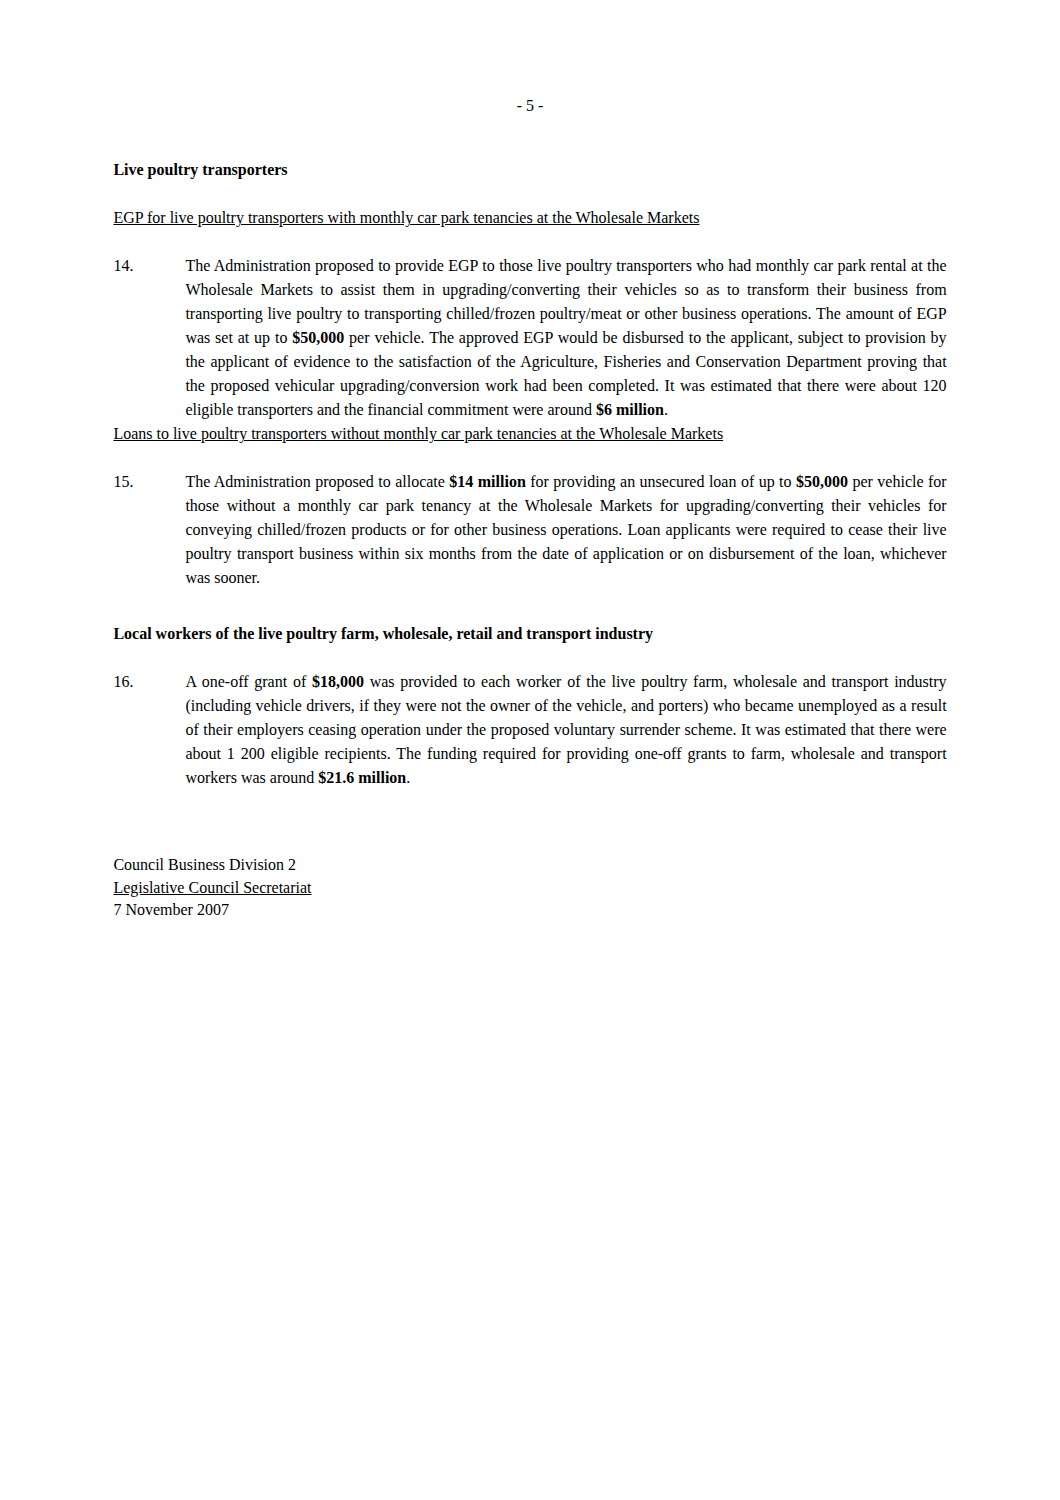- 5 -
Live poultry transporters
EGP for live poultry transporters with monthly car park tenancies at the Wholesale Markets
14.
The Administration proposed to provide EGP to those live poultry transporters who had monthly car park rental at the Wholesale Markets to assist them in upgrading/converting their vehicles so as to transform their business from transporting live poultry to transporting chilled/frozen poultry/meat or other business operations. The amount of EGP was set at up to $50,000 per vehicle. The approved EGP would be disbursed to the applicant, subject to provision by the applicant of evidence to the satisfaction of the Agriculture, Fisheries and Conservation Department proving that the proposed vehicular upgrading/conversion work had been completed. It was estimated that there were about 120 eligible transporters and the financial commitment were around $6 million.
Loans to live poultry transporters without monthly car park tenancies at the Wholesale Markets
15.
The Administration proposed to allocate $14 million for providing an unsecured loan of up to $50,000 per vehicle for those without a monthly car park tenancy at the Wholesale Markets for upgrading/converting their vehicles for conveying chilled/frozen products or for other business operations. Loan applicants were required to cease their live poultry transport business within six months from the date of application or on disbursement of the loan, whichever was sooner.
Local workers of the live poultry farm, wholesale, retail and transport industry
16.
A one-off grant of $18,000 was provided to each worker of the live poultry farm, wholesale and transport industry (including vehicle drivers, if they were not the owner of the vehicle, and porters) who became unemployed as a result of their employers ceasing operation under the proposed voluntary surrender scheme. It was estimated that there were about 1 200 eligible recipients. The funding required for providing one-off grants to farm, wholesale and transport workers was around $21.6 million.
Council Business Division 2
Legislative Council Secretariat
7 November 2007